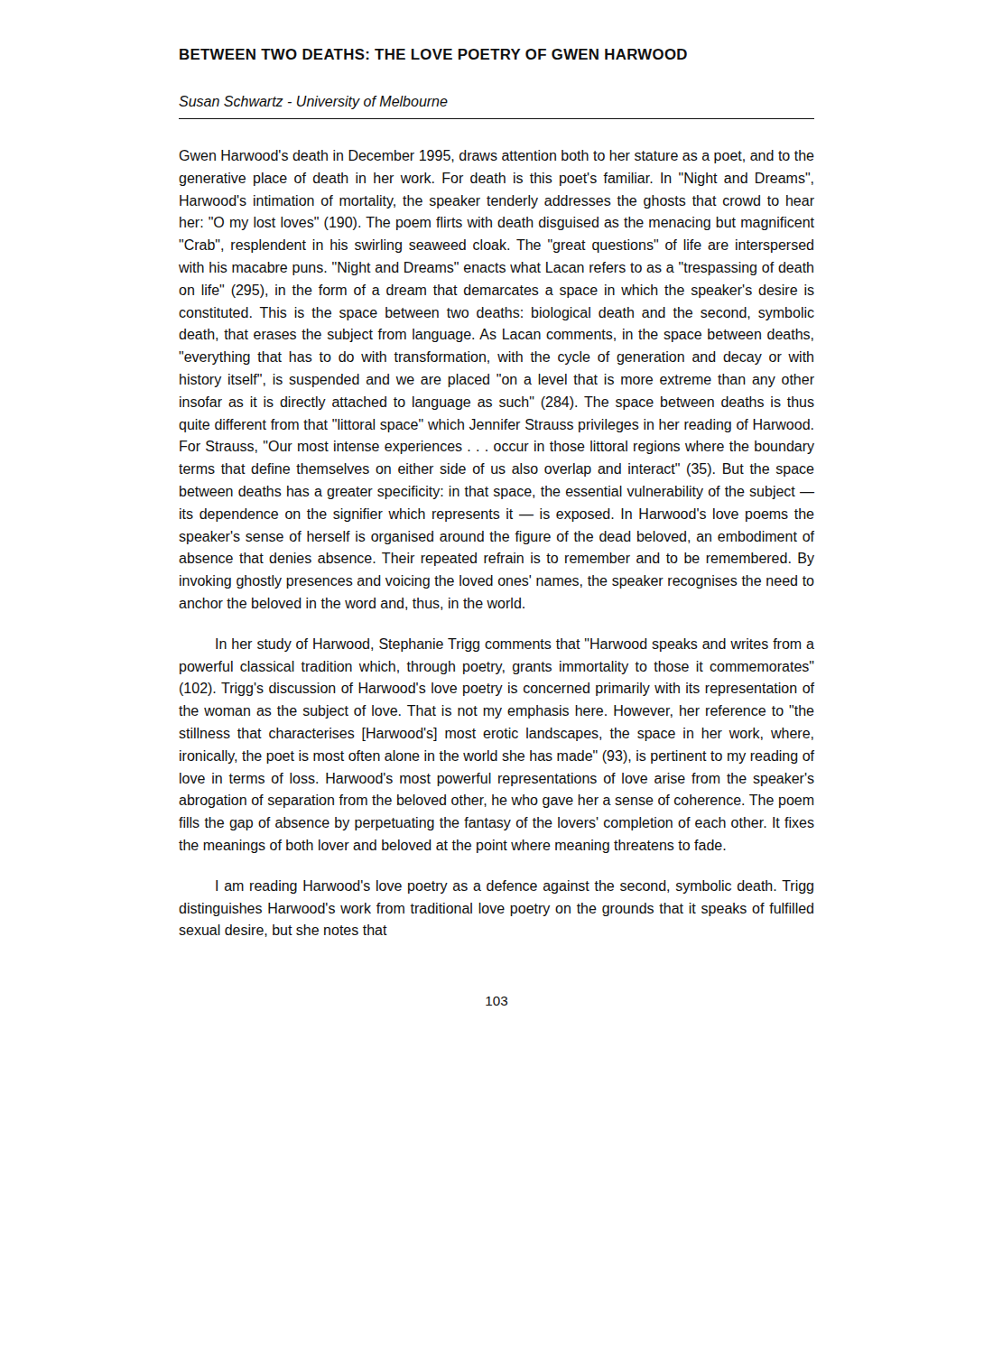BETWEEN TWO DEATHS: THE LOVE POETRY OF GWEN HARWOOD
Susan Schwartz - University of Melbourne
Gwen Harwood's death in December 1995, draws attention both to her stature as a poet, and to the generative place of death in her work. For death is this poet's familiar. In "Night and Dreams", Harwood's intimation of mortality, the speaker tenderly addresses the ghosts that crowd to hear her: "O my lost loves" (190). The poem flirts with death disguised as the menacing but magnificent "Crab", resplendent in his swirling seaweed cloak. The "great questions" of life are interspersed with his macabre puns. "Night and Dreams" enacts what Lacan refers to as a "trespassing of death on life" (295), in the form of a dream that demarcates a space in which the speaker's desire is constituted. This is the space between two deaths: biological death and the second, symbolic death, that erases the subject from language. As Lacan comments, in the space between deaths, "everything that has to do with transformation, with the cycle of generation and decay or with history itself", is suspended and we are placed "on a level that is more extreme than any other insofar as it is directly attached to language as such" (284). The space between deaths is thus quite different from that "littoral space" which Jennifer Strauss privileges in her reading of Harwood. For Strauss, "Our most intense experiences . . . occur in those littoral regions where the boundary terms that define themselves on either side of us also overlap and interact" (35). But the space between deaths has a greater specificity: in that space, the essential vulnerability of the subject — its dependence on the signifier which represents it — is exposed. In Harwood's love poems the speaker's sense of herself is organised around the figure of the dead beloved, an embodiment of absence that denies absence. Their repeated refrain is to remember and to be remembered. By invoking ghostly presences and voicing the loved ones' names, the speaker recognises the need to anchor the beloved in the word and, thus, in the world.
In her study of Harwood, Stephanie Trigg comments that "Harwood speaks and writes from a powerful classical tradition which, through poetry, grants immortality to those it commemorates" (102). Trigg's discussion of Harwood's love poetry is concerned primarily with its representation of the woman as the subject of love. That is not my emphasis here. However, her reference to "the stillness that characterises [Harwood's] most erotic landscapes, the space in her work, where, ironically, the poet is most often alone in the world she has made" (93), is pertinent to my reading of love in terms of loss. Harwood's most powerful representations of love arise from the speaker's abrogation of separation from the beloved other, he who gave her a sense of coherence. The poem fills the gap of absence by perpetuating the fantasy of the lovers' completion of each other. It fixes the meanings of both lover and beloved at the point where meaning threatens to fade.
I am reading Harwood's love poetry as a defence against the second, symbolic death. Trigg distinguishes Harwood's work from traditional love poetry on the grounds that it speaks of fulfilled sexual desire, but she notes that
103